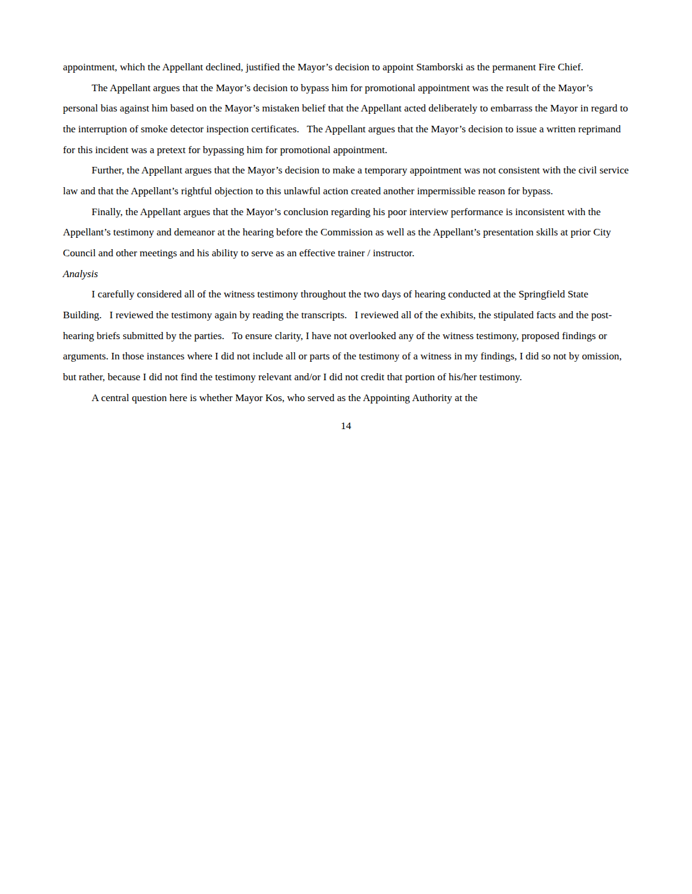appointment, which the Appellant declined, justified the Mayor’s decision to appoint Stamborski as the permanent Fire Chief.
The Appellant argues that the Mayor’s decision to bypass him for promotional appointment was the result of the Mayor’s personal bias against him based on the Mayor’s mistaken belief that the Appellant acted deliberately to embarrass the Mayor in regard to the interruption of smoke detector inspection certificates. The Appellant argues that the Mayor’s decision to issue a written reprimand for this incident was a pretext for bypassing him for promotional appointment.
Further, the Appellant argues that the Mayor’s decision to make a temporary appointment was not consistent with the civil service law and that the Appellant’s rightful objection to this unlawful action created another impermissible reason for bypass.
Finally, the Appellant argues that the Mayor’s conclusion regarding his poor interview performance is inconsistent with the Appellant’s testimony and demeanor at the hearing before the Commission as well as the Appellant’s presentation skills at prior City Council and other meetings and his ability to serve as an effective trainer / instructor.
Analysis
I carefully considered all of the witness testimony throughout the two days of hearing conducted at the Springfield State Building. I reviewed the testimony again by reading the transcripts. I reviewed all of the exhibits, the stipulated facts and the post-hearing briefs submitted by the parties. To ensure clarity, I have not overlooked any of the witness testimony, proposed findings or arguments. In those instances where I did not include all or parts of the testimony of a witness in my findings, I did so not by omission, but rather, because I did not find the testimony relevant and/or I did not credit that portion of his/her testimony.
A central question here is whether Mayor Kos, who served as the Appointing Authority at the
14